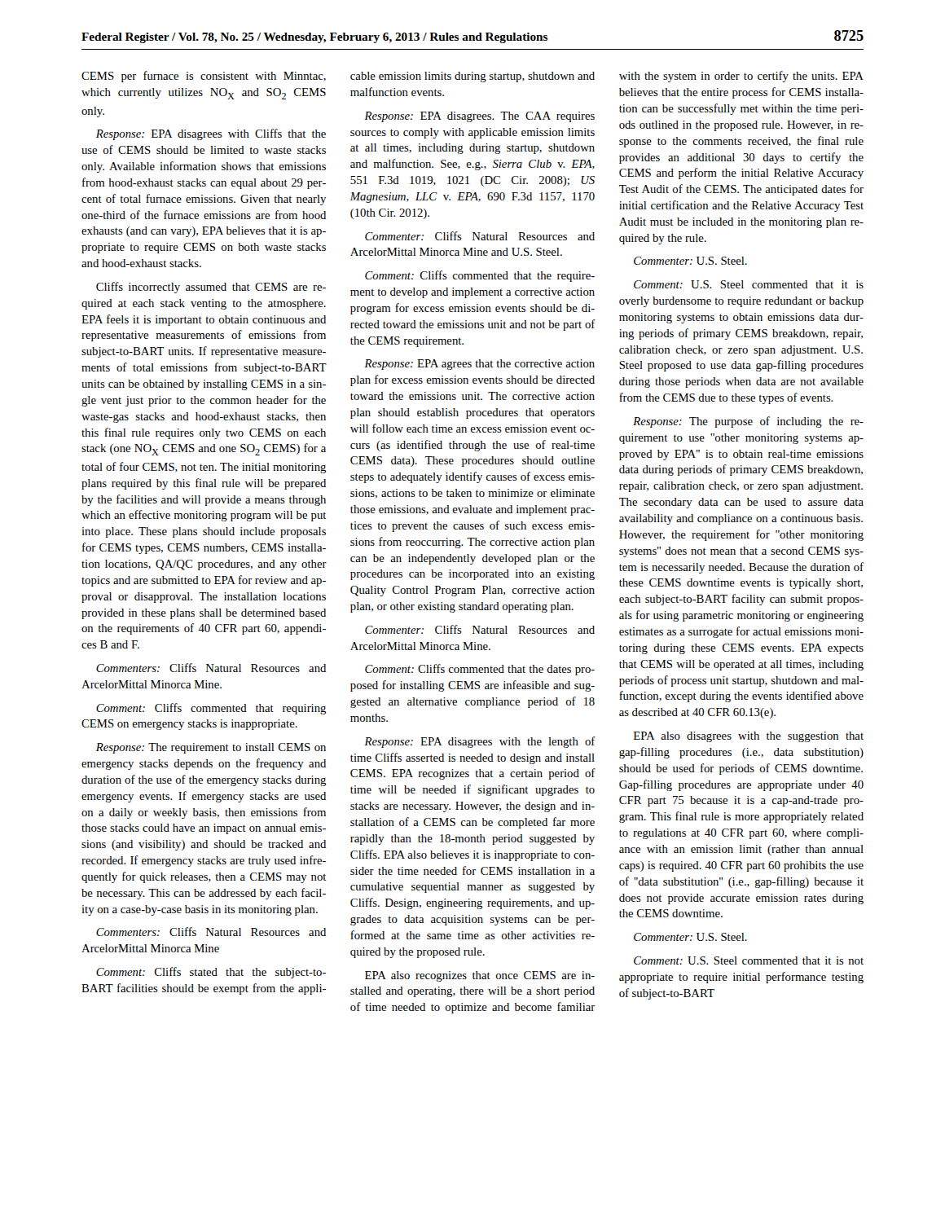Federal Register / Vol. 78, No. 25 / Wednesday, February 6, 2013 / Rules and Regulations 8725
CEMS per furnace is consistent with Minntac, which currently utilizes NOX and SO2 CEMS only.
Response: EPA disagrees with Cliffs that the use of CEMS should be limited to waste stacks only. Available information shows that emissions from hood-exhaust stacks can equal about 29 percent of total furnace emissions. Given that nearly one-third of the furnace emissions are from hood exhausts (and can vary), EPA believes that it is appropriate to require CEMS on both waste stacks and hood-exhaust stacks.
Cliffs incorrectly assumed that CEMS are required at each stack venting to the atmosphere. EPA feels it is important to obtain continuous and representative measurements of emissions from subject-to-BART units. If representative measurements of total emissions from subject-to-BART units can be obtained by installing CEMS in a single vent just prior to the common header for the waste-gas stacks and hood-exhaust stacks, then this final rule requires only two CEMS on each stack (one NOX CEMS and one SO2 CEMS) for a total of four CEMS, not ten. The initial monitoring plans required by this final rule will be prepared by the facilities and will provide a means through which an effective monitoring program will be put into place. These plans should include proposals for CEMS types, CEMS numbers, CEMS installation locations, QA/QC procedures, and any other topics and are submitted to EPA for review and approval or disapproval. The installation locations provided in these plans shall be determined based on the requirements of 40 CFR part 60, appendices B and F.
Commenters: Cliffs Natural Resources and ArcelorMittal Minorca Mine.
Comment: Cliffs commented that requiring CEMS on emergency stacks is inappropriate.
Response: The requirement to install CEMS on emergency stacks depends on the frequency and duration of the use of the emergency stacks during emergency events. If emergency stacks are used on a daily or weekly basis, then emissions from those stacks could have an impact on annual emissions (and visibility) and should be tracked and recorded. If emergency stacks are truly used infrequently for quick releases, then a CEMS may not be necessary. This can be addressed by each facility on a case-by-case basis in its monitoring plan.
Commenters: Cliffs Natural Resources and ArcelorMittal Minorca Mine
Comment: Cliffs stated that the subject-to-BART facilities should be exempt from the applicable emission limits during startup, shutdown and malfunction events.
Response: EPA disagrees. The CAA requires sources to comply with applicable emission limits at all times, including during startup, shutdown and malfunction. See, e.g., Sierra Club v. EPA, 551 F.3d 1019, 1021 (DC Cir. 2008); US Magnesium, LLC v. EPA, 690 F.3d 1157, 1170 (10th Cir. 2012).
Commenter: Cliffs Natural Resources and ArcelorMittal Minorca Mine and U.S. Steel.
Comment: Cliffs commented that the requirement to develop and implement a corrective action program for excess emission events should be directed toward the emissions unit and not be part of the CEMS requirement.
Response: EPA agrees that the corrective action plan for excess emission events should be directed toward the emissions unit. The corrective action plan should establish procedures that operators will follow each time an excess emission event occurs (as identified through the use of real-time CEMS data). These procedures should outline steps to adequately identify causes of excess emissions, actions to be taken to minimize or eliminate those emissions, and evaluate and implement practices to prevent the causes of such excess emissions from reoccurring. The corrective action plan can be an independently developed plan or the procedures can be incorporated into an existing Quality Control Program Plan, corrective action plan, or other existing standard operating plan.
Commenter: Cliffs Natural Resources and ArcelorMittal Minorca Mine.
Comment: Cliffs commented that the dates proposed for installing CEMS are infeasible and suggested an alternative compliance period of 18 months.
Response: EPA disagrees with the length of time Cliffs asserted is needed to design and install CEMS. EPA recognizes that a certain period of time will be needed if significant upgrades to stacks are necessary. However, the design and installation of a CEMS can be completed far more rapidly than the 18-month period suggested by Cliffs. EPA also believes it is inappropriate to consider the time needed for CEMS installation in a cumulative sequential manner as suggested by Cliffs. Design, engineering requirements, and upgrades to data acquisition systems can be performed at the same time as other activities required by the proposed rule.
EPA also recognizes that once CEMS are installed and operating, there will be a short period of time needed to optimize and become familiar with the system in order to certify the units. EPA believes that the entire process for CEMS installation can be successfully met within the time periods outlined in the proposed rule. However, in response to the comments received, the final rule provides an additional 30 days to certify the CEMS and perform the initial Relative Accuracy Test Audit of the CEMS. The anticipated dates for initial certification and the Relative Accuracy Test Audit must be included in the monitoring plan required by the rule.
Commenter: U.S. Steel.
Comment: U.S. Steel commented that it is overly burdensome to require redundant or backup monitoring systems to obtain emissions data during periods of primary CEMS breakdown, repair, calibration check, or zero span adjustment. U.S. Steel proposed to use data gap-filling procedures during those periods when data are not available from the CEMS due to these types of events.
Response: The purpose of including the requirement to use ''other monitoring systems approved by EPA'' is to obtain real-time emissions data during periods of primary CEMS breakdown, repair, calibration check, or zero span adjustment. The secondary data can be used to assure data availability and compliance on a continuous basis. However, the requirement for ''other monitoring systems'' does not mean that a second CEMS system is necessarily needed. Because the duration of these CEMS downtime events is typically short, each subject-to-BART facility can submit proposals for using parametric monitoring or engineering estimates as a surrogate for actual emissions monitoring during these CEMS events. EPA expects that CEMS will be operated at all times, including periods of process unit startup, shutdown and malfunction, except during the events identified above as described at 40 CFR 60.13(e).
EPA also disagrees with the suggestion that gap-filling procedures (i.e., data substitution) should be used for periods of CEMS downtime. Gap-filling procedures are appropriate under 40 CFR part 75 because it is a cap-and-trade program. This final rule is more appropriately related to regulations at 40 CFR part 60, where compliance with an emission limit (rather than annual caps) is required. 40 CFR part 60 prohibits the use of ''data substitution'' (i.e., gap-filling) because it does not provide accurate emission rates during the CEMS downtime.
Commenter: U.S. Steel.
Comment: U.S. Steel commented that it is not appropriate to require initial performance testing of subject-to-BART